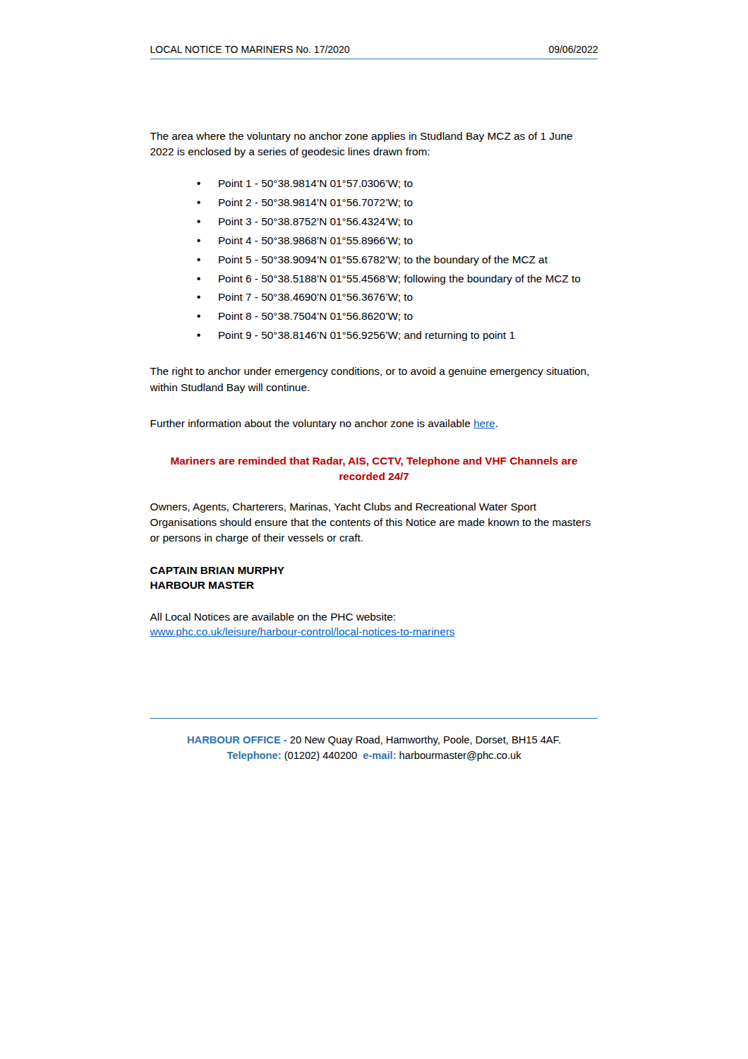LOCAL NOTICE TO MARINERS No. 17/2020 09/06/2022
The area where the voluntary no anchor zone applies in Studland Bay MCZ as of 1 June 2022 is enclosed by a series of geodesic lines drawn from:
Point 1 - 50°38.9814’N 01°57.0306’W; to
Point 2 - 50°38.9814’N 01°56.7072’W; to
Point 3 - 50°38.8752’N 01°56.4324’W; to
Point 4 - 50°38.9868’N 01°55.8966’W; to
Point 5 - 50°38.9094’N 01°55.6782’W; to the boundary of the MCZ at
Point 6 - 50°38.5188’N 01°55.4568’W; following the boundary of the MCZ to
Point 7 - 50°38.4690’N 01°56.3676’W; to
Point 8 - 50°38.7504’N 01°56.8620’W; to
Point 9 - 50°38.8146’N 01°56.9256’W; and returning to point 1
The right to anchor under emergency conditions, or to avoid a genuine emergency situation, within Studland Bay will continue.
Further information about the voluntary no anchor zone is available here.
Mariners are reminded that Radar, AIS, CCTV, Telephone and VHF Channels are recorded 24/7
Owners, Agents, Charterers, Marinas, Yacht Clubs and Recreational Water Sport Organisations should ensure that the contents of this Notice are made known to the masters or persons in charge of their vessels or craft.
CAPTAIN BRIAN MURPHY
HARBOUR MASTER
All Local Notices are available on the PHC website:
www.phc.co.uk/leisure/harbour-control/local-notices-to-mariners
HARBOUR OFFICE - 20 New Quay Road, Hamworthy, Poole, Dorset, BH15 4AF.
Telephone: (01202) 440200 e-mail: harbourmaster@phc.co.uk